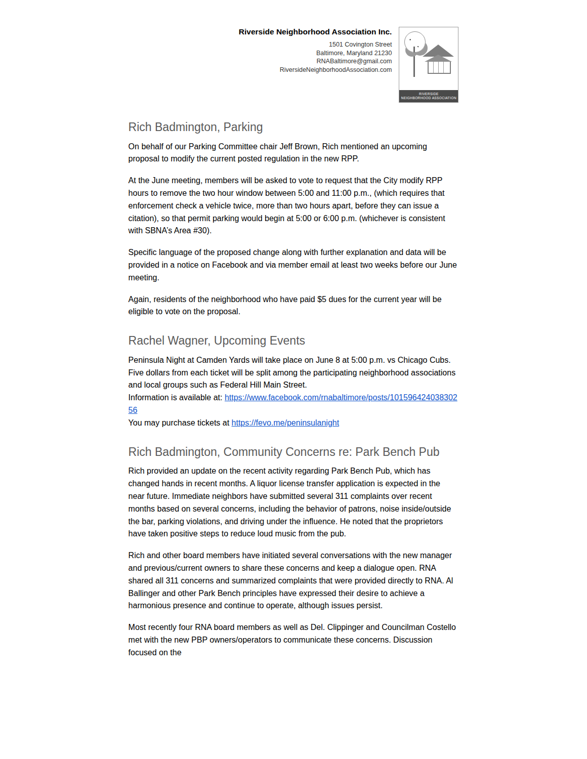Riverside Neighborhood Association Inc.
1501 Covington Street
Baltimore, Maryland 21230
RNABaltimore@gmail.com
RiversideNeighborhoodAssociation.com
Riverside
Neighborhood Association
Rich Badmington, Parking
On behalf of our Parking Committee chair Jeff Brown, Rich mentioned an upcoming proposal to modify the current posted regulation in the new RPP.
At the June meeting, members will be asked to vote to request that the City modify RPP hours to remove the two hour window between 5:00 and 11:00 p.m., (which requires that enforcement check a vehicle twice, more than two hours apart, before they can issue a citation), so that permit parking would begin at 5:00 or 6:00 p.m. (whichever is consistent with SBNA’s Area #30).
Specific language of the proposed change along with further explanation and data will be provided in a notice on Facebook and via member email at least two weeks before our June meeting.
Again, residents of the neighborhood who have paid $5 dues for the current year will be eligible to vote on the proposal.
Rachel Wagner, Upcoming Events
Peninsula Night at Camden Yards will take place on June 8 at 5:00 p.m. vs Chicago Cubs.
Five dollars from each ticket will be split among the participating neighborhood associations and local groups such as Federal Hill Main Street.
Information is available at: https://www.facebook.com/rnabaltimore/posts/10159642403830256
You may purchase tickets at https://fevo.me/peninsulanight
Rich Badmington, Community Concerns re: Park Bench Pub
Rich provided an update on the recent activity regarding Park Bench Pub, which has changed hands in recent months. A liquor license transfer application is expected in the near future. Immediate neighbors have submitted several 311 complaints over recent months based on several concerns, including the behavior of patrons, noise inside/outside the bar, parking violations, and driving under the influence. He noted that the proprietors have taken positive steps to reduce loud music from the pub.
Rich and other board members have initiated several conversations with the new manager and previous/current owners to share these concerns and keep a dialogue open. RNA shared all 311 concerns and summarized complaints that were provided directly to RNA. Al Ballinger and other Park Bench principles have expressed their desire to achieve a harmonious presence and continue to operate, although issues persist.
Most recently four RNA board members as well as Del. Clippinger and Councilman Costello met with the new PBP owners/operators to communicate these concerns. Discussion focused on the